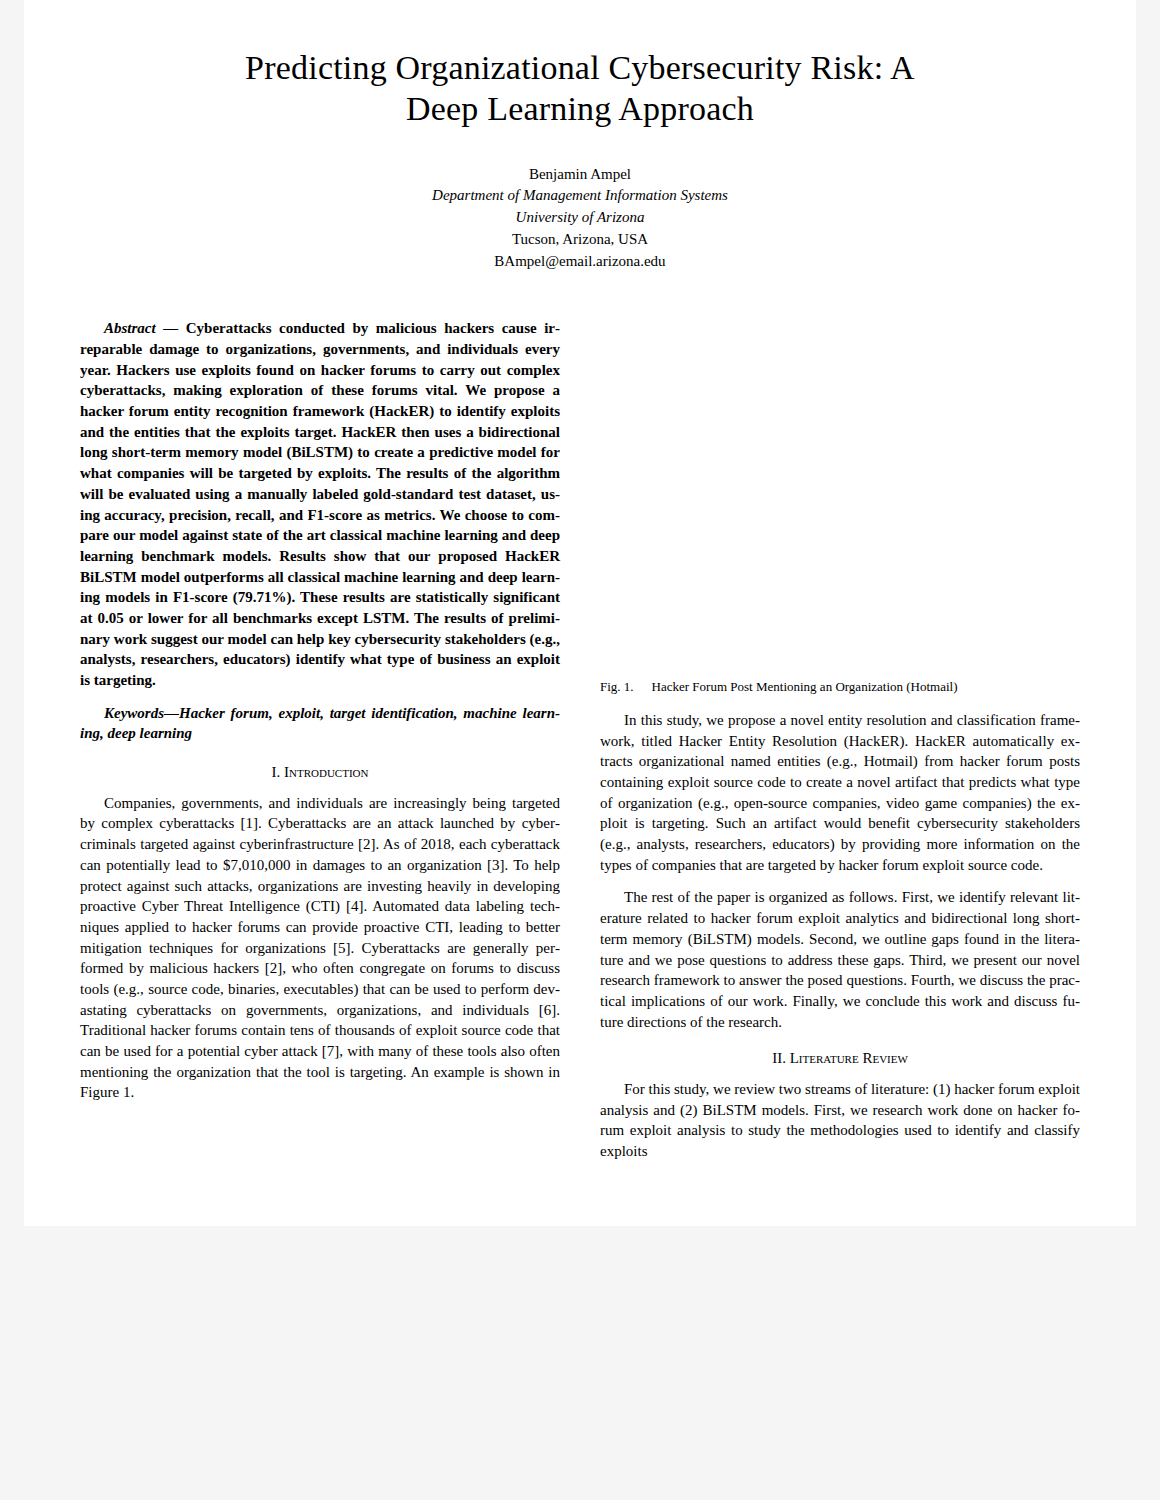Predicting Organizational Cybersecurity Risk: A
Deep Learning Approach
Benjamin Ampel
Department of Management Information Systems
University of Arizona
Tucson, Arizona, USA
BAmpel@email.arizona.edu
Abstract — Cyberattacks conducted by malicious hackers cause irreparable damage to organizations, governments, and individuals every year. Hackers use exploits found on hacker forums to carry out complex cyberattacks, making exploration of these forums vital. We propose a hacker forum entity recognition framework (HackER) to identify exploits and the entities that the exploits target. HackER then uses a bidirectional long short-term memory model (BiLSTM) to create a predictive model for what companies will be targeted by exploits. The results of the algorithm will be evaluated using a manually labeled gold-standard test dataset, using accuracy, precision, recall, and F1-score as metrics. We choose to compare our model against state of the art classical machine learning and deep learning benchmark models. Results show that our proposed HackER BiLSTM model outperforms all classical machine learning and deep learning models in F1-score (79.71%). These results are statistically significant at 0.05 or lower for all benchmarks except LSTM. The results of preliminary work suggest our model can help key cybersecurity stakeholders (e.g., analysts, researchers, educators) identify what type of business an exploit is targeting.
Keywords—Hacker forum, exploit, target identification, machine learning, deep learning
I. Introduction
Companies, governments, and individuals are increasingly being targeted by complex cyberattacks [1]. Cyberattacks are an attack launched by cybercriminals targeted against cyberinfrastructure [2]. As of 2018, each cyberattack can potentially lead to $7,010,000 in damages to an organization [3]. To help protect against such attacks, organizations are investing heavily in developing proactive Cyber Threat Intelligence (CTI) [4]. Automated data labeling techniques applied to hacker forums can provide proactive CTI, leading to better mitigation techniques for organizations [5]. Cyberattacks are generally performed by malicious hackers [2], who often congregate on forums to discuss tools (e.g., source code, binaries, executables) that can be used to perform devastating cyberattacks on governments, organizations, and individuals [6]. Traditional hacker forums contain tens of thousands of exploit source code that can be used for a potential cyber attack [7], with many of these tools also often mentioning the organization that the tool is targeting. An example is shown in Figure 1.
Fig. 1. Hacker Forum Post Mentioning an Organization (Hotmail)
In this study, we propose a novel entity resolution and classification framework, titled Hacker Entity Resolution (HackER). HackER automatically extracts organizational named entities (e.g., Hotmail) from hacker forum posts containing exploit source code to create a novel artifact that predicts what type of organization (e.g., open-source companies, video game companies) the exploit is targeting. Such an artifact would benefit cybersecurity stakeholders (e.g., analysts, researchers, educators) by providing more information on the types of companies that are targeted by hacker forum exploit source code.
The rest of the paper is organized as follows. First, we identify relevant literature related to hacker forum exploit analytics and bidirectional long short-term memory (BiLSTM) models. Second, we outline gaps found in the literature and we pose questions to address these gaps. Third, we present our novel research framework to answer the posed questions. Fourth, we discuss the practical implications of our work. Finally, we conclude this work and discuss future directions of the research.
II. Literature Review
For this study, we review two streams of literature: (1) hacker forum exploit analysis and (2) BiLSTM models. First, we research work done on hacker forum exploit analysis to study the methodologies used to identify and classify exploits